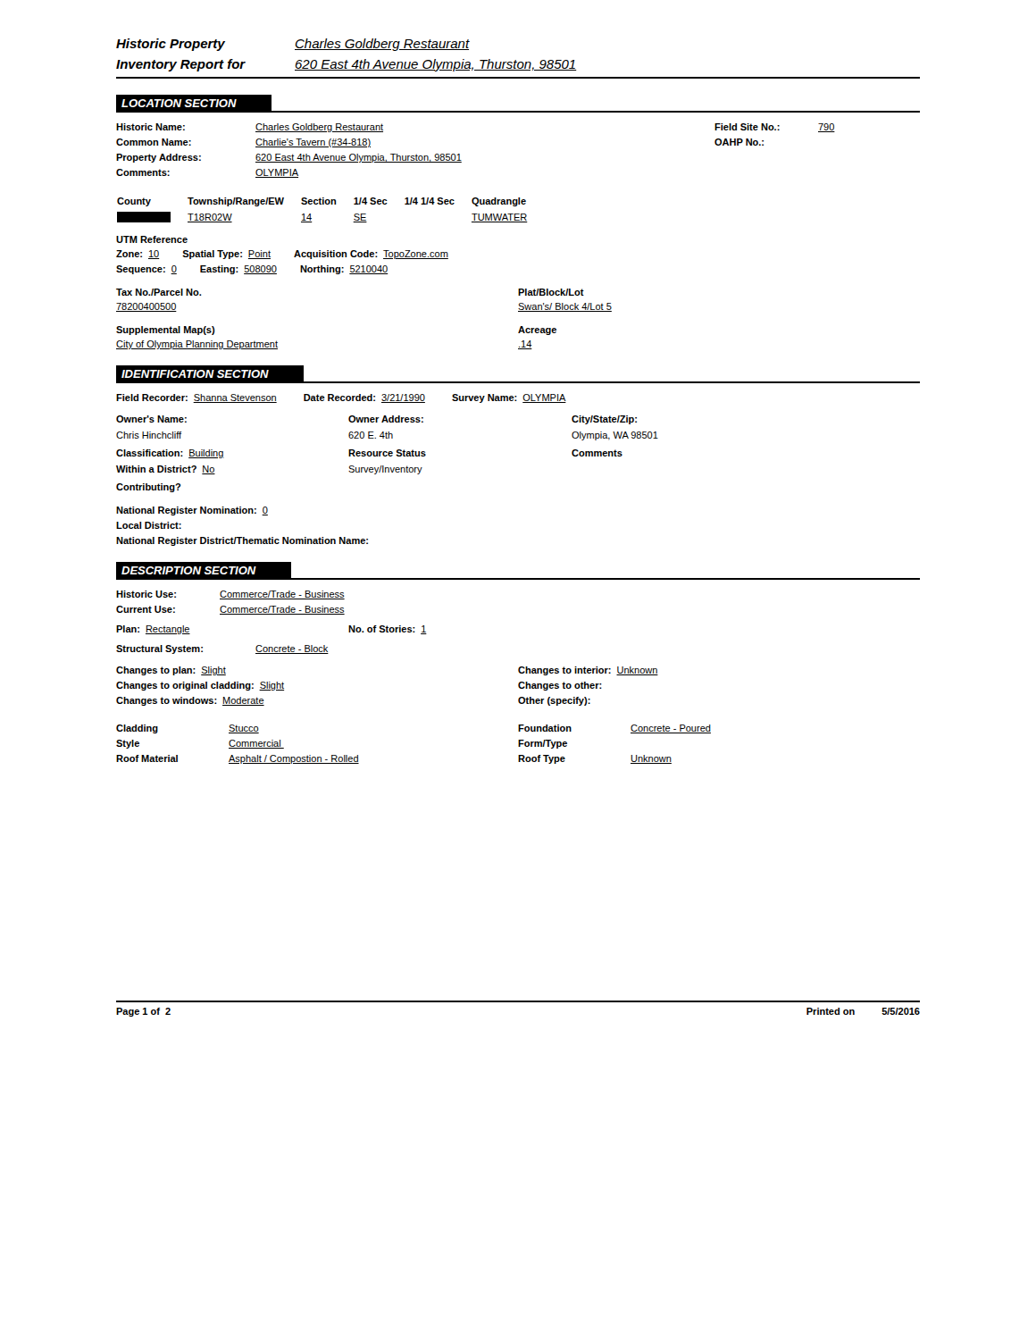Historic Property Charles Goldberg Restaurant
Inventory Report for 620 East 4th Avenue Olympia, Thurston, 98501
LOCATION SECTION
Historic Name: Charles Goldberg Restaurant
Common Name: Charlie's Tavern (#34-818)
Property Address: 620 East 4th Avenue Olympia, Thurston, 98501
Comments: OLYMPIA
Field Site No.: 790
OAHP No.:
| County | Township/Range/EW | Section | 1/4 Sec | 1/4 1/4 Sec | Quadrangle |
| --- | --- | --- | --- | --- | --- |
| | T18R02W | 14 | SE | | TUMWATER |
UTM Reference
Zone: 10
Spatial Type: Point
Acquisition Code: TopoZone.com
Sequence: 0
Easting: 508090
Northing: 5210040
Tax No./Parcel No.
78200400500
Plat/Block/Lot
Swan's/ Block 4/Lot 5
Supplemental Map(s)
City of Olympia Planning Department
Acreage
.14
IDENTIFICATION SECTION
Field Recorder: Shanna Stevenson
Date Recorded: 3/21/1990
Survey Name: OLYMPIA
Owner's Name:
Owner Address:
City/State/Zip:
Chris Hinchcliff
620 E. 4th
Olympia, WA 98501
Classification: Building
Resource Status
Comments
Within a District?No
Survey/Inventory
Contributing?
National Register Nomination: 0
Local District:
National Register District/Thematic Nomination Name:
DESCRIPTION SECTION
Historic Use: Commerce/Trade - Business
Current Use: Commerce/Trade - Business
Plan: Rectangle
No. of Stories: 1
Structural System: Concrete - Block
Changes to plan: Slight
Changes to original cladding: Slight
Changes to windows: Moderate
Changes to interior: Unknown
Changes to other:
Other (specify):
Cladding Stucco
Style Commercial
Roof Material Asphalt / Compostion - Rolled
Foundation Concrete - Poured
Form/Type
Roof Type Unknown
Page 1 of 2
Printed on 5/5/2016